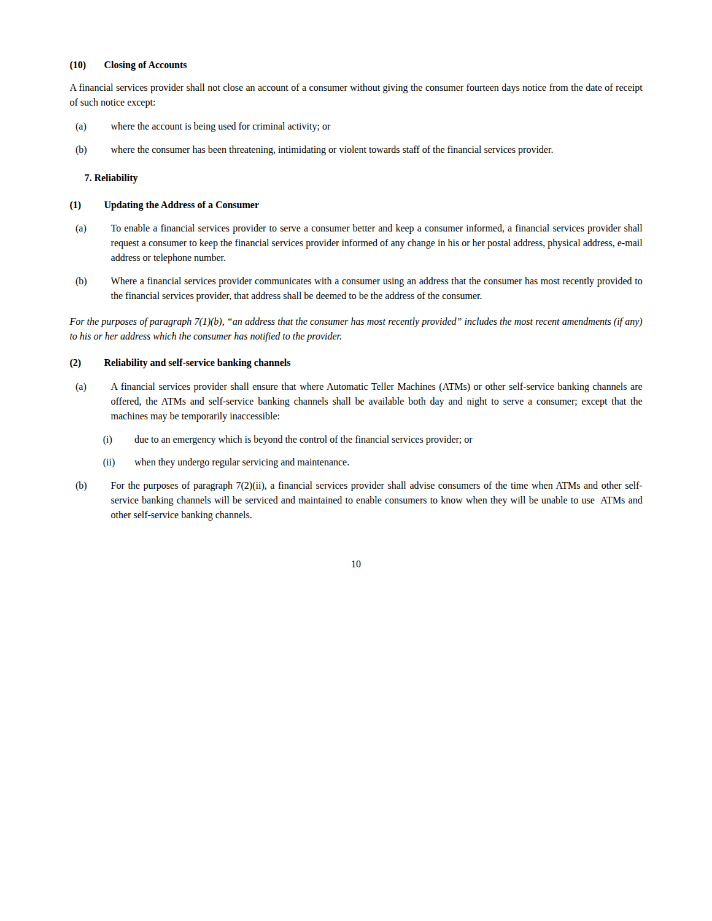(10) Closing of Accounts
A financial services provider shall not close an account of a consumer without giving the consumer fourteen days notice from the date of receipt of such notice except:
(a) where the account is being used for criminal activity; or
(b) where the consumer has been threatening, intimidating or violent towards staff of the financial services provider.
7. Reliability
(1) Updating the Address of a Consumer
(a) To enable a financial services provider to serve a consumer better and keep a consumer informed, a financial services provider shall request a consumer to keep the financial services provider informed of any change in his or her postal address, physical address, e-mail address or telephone number.
(b) Where a financial services provider communicates with a consumer using an address that the consumer has most recently provided to the financial services provider, that address shall be deemed to be the address of the consumer.
For the purposes of paragraph 7(1)(b), “an address that the consumer has most recently provided” includes the most recent amendments (if any) to his or her address which the consumer has notified to the provider.
(2) Reliability and self-service banking channels
(a) A financial services provider shall ensure that where Automatic Teller Machines (ATMs) or other self-service banking channels are offered, the ATMs and self-service banking channels shall be available both day and night to serve a consumer; except that the machines may be temporarily inaccessible:
(i) due to an emergency which is beyond the control of the financial services provider; or
(ii) when they undergo regular servicing and maintenance.
(b) For the purposes of paragraph 7(2)(ii), a financial services provider shall advise consumers of the time when ATMs and other self-service banking channels will be serviced and maintained to enable consumers to know when they will be unable to use ATMs and other self-service banking channels.
10